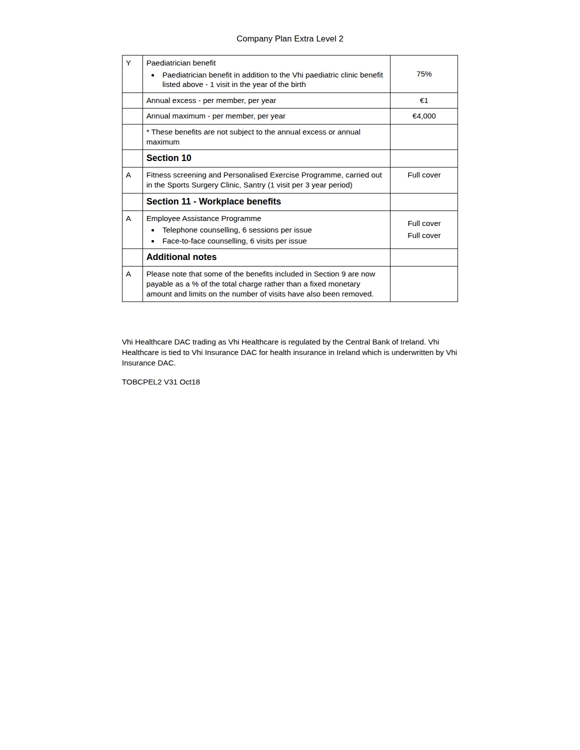Company Plan Extra Level 2
| Y | Paediatrician benefit Paediatrician benefit in addition to the Vhi paediatric clinic benefit listed above - 1 visit in the year of the birth | 75% |
| | Annual excess - per member, per year | €1 |
| | Annual maximum - per member, per year | €4,000 |
| | * These benefits are not subject to the annual excess or annual maximum | |
| | Section 10 | |
| A | Fitness screening and Personalised Exercise Programme, carried out in the Sports Surgery Clinic, Santry (1 visit per 3 year period) | Full cover |
| | Section 11 - Workplace benefits | |
| A | Employee Assistance Programme Telephone counselling, 6 sessions per issue Face-to-face counselling, 6 visits per issue | Full cover Full cover |
| | Additional notes | |
| A | Please note that some of the benefits included in Section 9 are now payable as a % of the total charge rather than a fixed monetary amount and limits on the number of visits have also been removed. | |
Vhi Healthcare DAC trading as Vhi Healthcare is regulated by the Central Bank of Ireland. Vhi Healthcare is tied to Vhi Insurance DAC for health insurance in Ireland which is underwritten by Vhi Insurance DAC.
TOBCPEL2 V31 Oct18